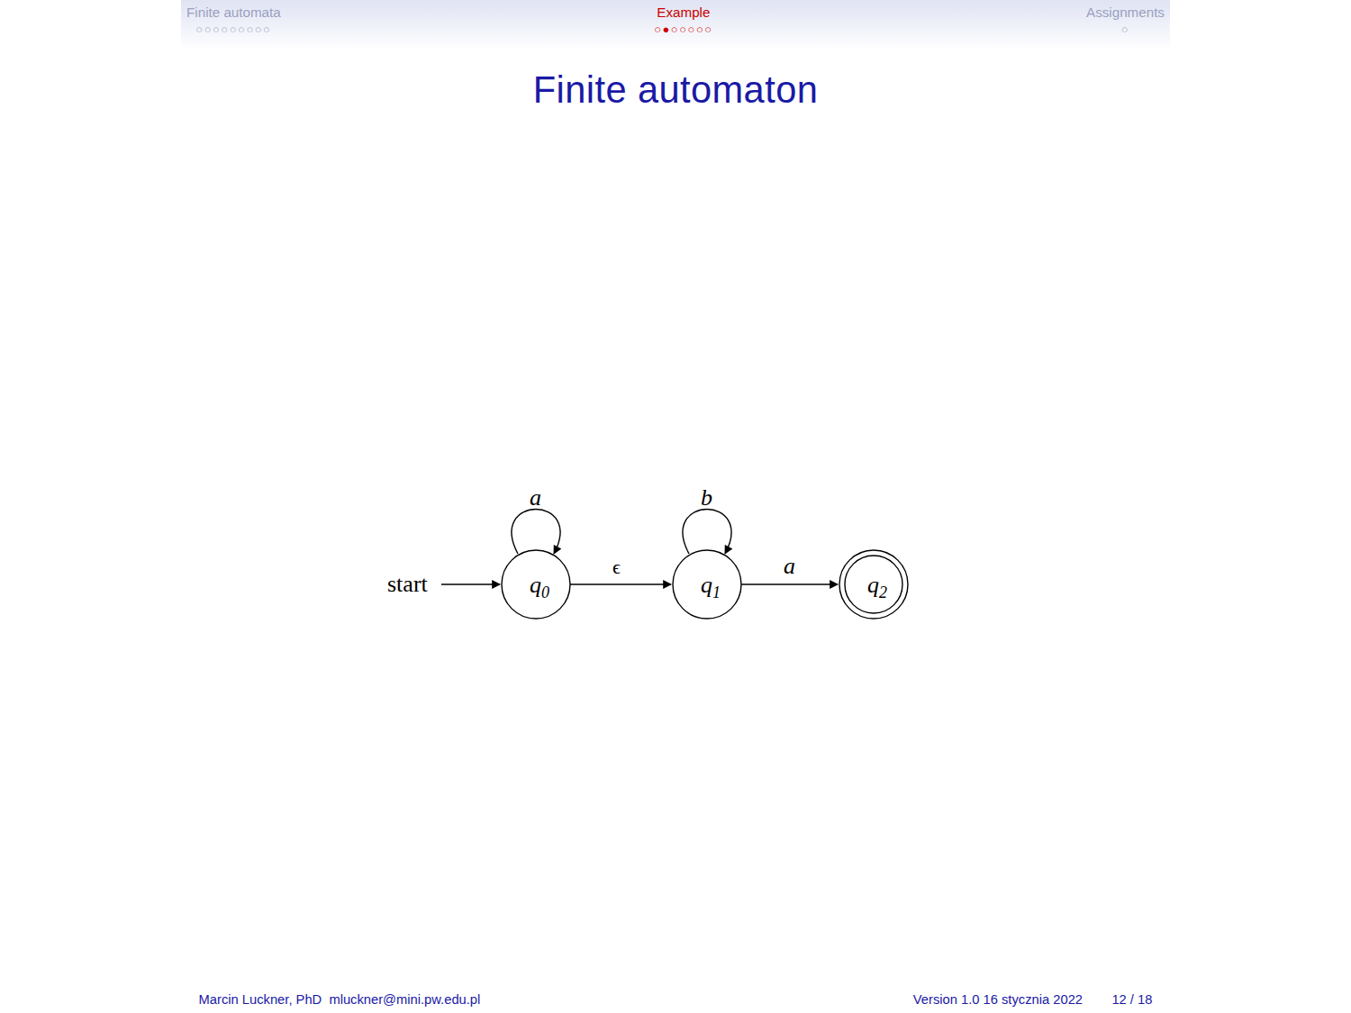Finite automata ○○○○○○○○○
Example ○●○○○○○
Assignments ○
Finite automaton
start q0 q1 q2 a b ϵ a
Marcin Luckner, PhD mluckner@mini.pw.edu.pl
Version 1.0 16 stycznia 2022 12 / 18